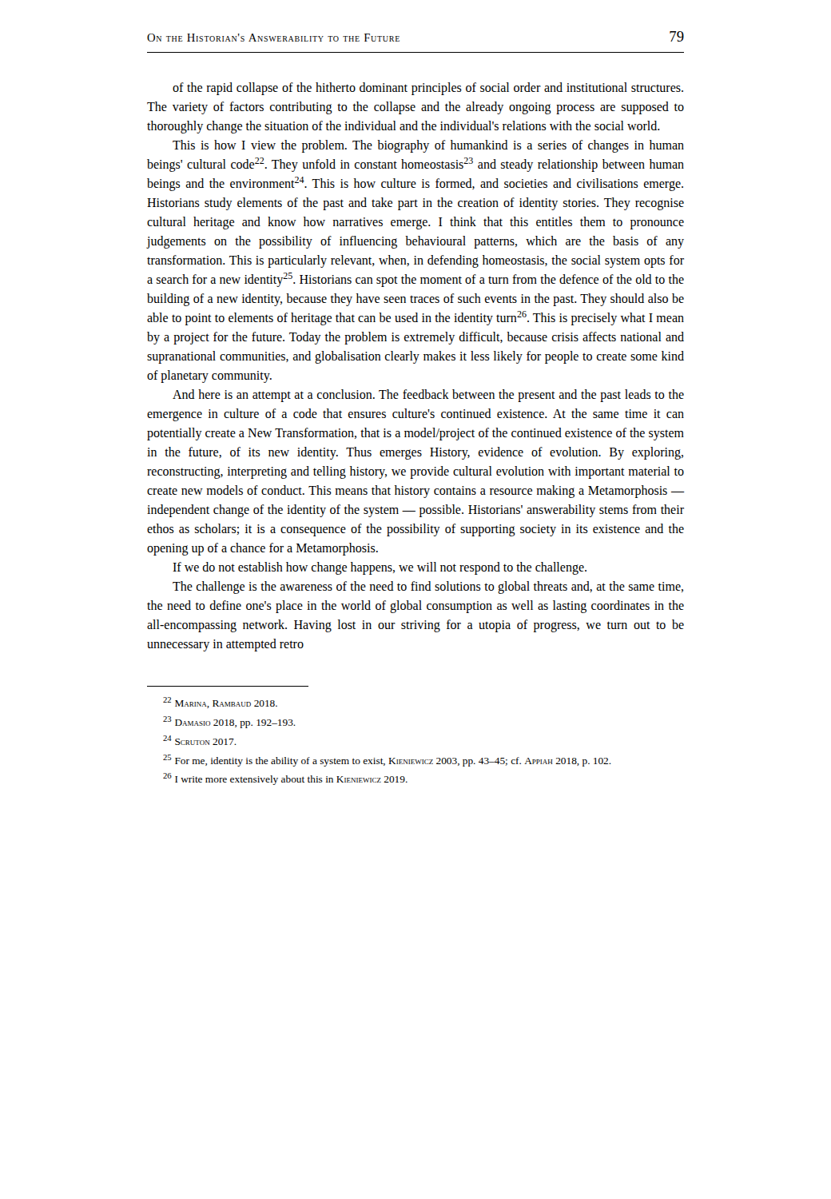On the Historian's Answerability to the Future 79
of the rapid collapse of the hitherto dominant principles of social order and institutional structures. The variety of factors contributing to the collapse and the already ongoing process are supposed to thoroughly change the situation of the individual and the individual's relations with the social world.
This is how I view the problem. The biography of humankind is a series of changes in human beings' cultural code22. They unfold in constant homeostasis23 and steady relationship between human beings and the environment24. This is how culture is formed, and societies and civilisations emerge. Historians study elements of the past and take part in the creation of identity stories. They recognise cultural heritage and know how narratives emerge. I think that this entitles them to pronounce judgements on the possibility of influencing behavioural patterns, which are the basis of any transformation. This is particularly relevant, when, in defending homeostasis, the social system opts for a search for a new identity25. Historians can spot the moment of a turn from the defence of the old to the building of a new identity, because they have seen traces of such events in the past. They should also be able to point to elements of heritage that can be used in the identity turn26. This is precisely what I mean by a project for the future. Today the problem is extremely difficult, because crisis affects national and supranational communities, and globalisation clearly makes it less likely for people to create some kind of planetary community.
And here is an attempt at a conclusion. The feedback between the present and the past leads to the emergence in culture of a code that ensures culture's continued existence. At the same time it can potentially create a New Transformation, that is a model/project of the continued existence of the system in the future, of its new identity. Thus emerges History, evidence of evolution. By exploring, reconstructing, interpreting and telling history, we provide cultural evolution with important material to create new models of conduct. This means that history contains a resource making a Metamorphosis — independent change of the identity of the system — possible. Historians' answerability stems from their ethos as scholars; it is a consequence of the possibility of supporting society in its existence and the opening up of a chance for a Metamorphosis.
If we do not establish how change happens, we will not respond to the challenge.
The challenge is the awareness of the need to find solutions to global threats and, at the same time, the need to define one's place in the world of global consumption as well as lasting coordinates in the all-encompassing network. Having lost in our striving for a utopia of progress, we turn out to be unnecessary in attempted retro
22 Marina, Rambaud 2018.
23 Damasio 2018, pp. 192–193.
24 Scruton 2017.
25 For me, identity is the ability of a system to exist, Kieniewicz 2003, pp. 43–45; cf. Appiah 2018, p. 102.
26 I write more extensively about this in Kieniewicz 2019.